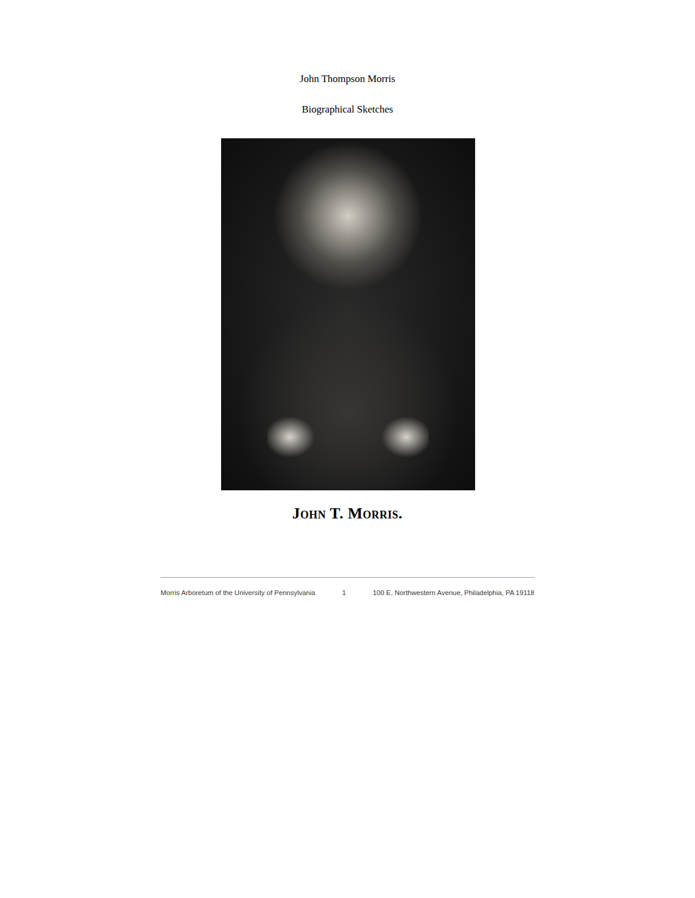John Thompson Morris
Biographical Sketches
John T. Morris.
Morris Arboretum of the University of Pennsylvania 1 100 E. Northwestern Avenue, Philadelphia, PA 19118